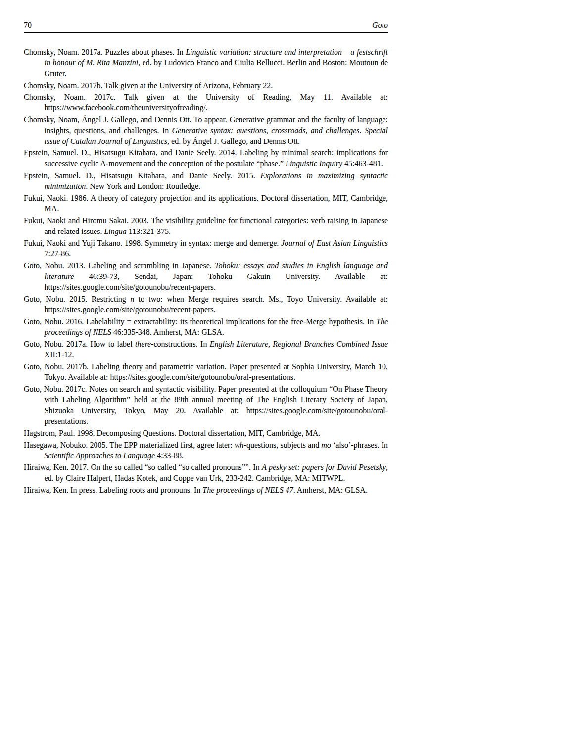70 Goto
Chomsky, Noam. 2017a. Puzzles about phases. In Linguistic variation: structure and interpretation – a festschrift in honour of M. Rita Manzini, ed. by Ludovico Franco and Giulia Bellucci. Berlin and Boston: Moutoun de Gruter.
Chomsky, Noam. 2017b. Talk given at the University of Arizona, February 22.
Chomsky, Noam. 2017c. Talk given at the University of Reading, May 11. Available at: https://www.facebook.com/theuniversityofreading/.
Chomsky, Noam, Ángel J. Gallego, and Dennis Ott. To appear. Generative grammar and the faculty of language: insights, questions, and challenges. In Generative syntax: questions, crossroads, and challenges. Special issue of Catalan Journal of Linguistics, ed. by Ángel J. Gallego, and Dennis Ott.
Epstein, Samuel. D., Hisatsugu Kitahara, and Danie Seely. 2014. Labeling by minimal search: implications for successive cyclic A-movement and the conception of the postulate “phase.” Linguistic Inquiry 45:463-481.
Epstein, Samuel. D., Hisatsugu Kitahara, and Danie Seely. 2015. Explorations in maximizing syntactic minimization. New York and London: Routledge.
Fukui, Naoki. 1986. A theory of category projection and its applications. Doctoral dissertation, MIT, Cambridge, MA.
Fukui, Naoki and Hiromu Sakai. 2003. The visibility guideline for functional categories: verb raising in Japanese and related issues. Lingua 113:321-375.
Fukui, Naoki and Yuji Takano. 1998. Symmetry in syntax: merge and demerge. Journal of East Asian Linguistics 7:27-86.
Goto, Nobu. 2013. Labeling and scrambling in Japanese. Tohoku: essays and studies in English language and literature 46:39-73, Sendai, Japan: Tohoku Gakuin University. Available at: https://sites.google.com/site/gotounobu/recent-papers.
Goto, Nobu. 2015. Restricting n to two: when Merge requires search. Ms., Toyo University. Available at: https://sites.google.com/site/gotounobu/recent-papers.
Goto, Nobu. 2016. Labelability = extractability: its theoretical implications for the free-Merge hypothesis. In The proceedings of NELS 46:335-348. Amherst, MA: GLSA.
Goto, Nobu. 2017a. How to label there-constructions. In English Literature, Regional Branches Combined Issue XII:1-12.
Goto, Nobu. 2017b. Labeling theory and parametric variation. Paper presented at Sophia University, March 10, Tokyo. Available at: https://sites.google.com/site/gotounobu/oral-presentations.
Goto, Nobu. 2017c. Notes on search and syntactic visibility. Paper presented at the colloquium “On Phase Theory with Labeling Algorithm” held at the 89th annual meeting of The English Literary Society of Japan, Shizuoka University, Tokyo, May 20. Available at: https://sites.google.com/site/gotounobu/oral-presentations.
Hagstrom, Paul. 1998. Decomposing Questions. Doctoral dissertation, MIT, Cambridge, MA.
Hasegawa, Nobuko. 2005. The EPP materialized first, agree later: wh-questions, subjects and mo ‘also’-phrases. In Scientific Approaches to Language 4:33-88.
Hiraiwa, Ken. 2017. On the so called “so called “so called pronouns””. In A pesky set: papers for David Pesetsky, ed. by Claire Halpert, Hadas Kotek, and Coppe van Urk, 233-242. Cambridge, MA: MITWPL.
Hiraiwa, Ken. In press. Labeling roots and pronouns. In The proceedings of NELS 47. Amherst, MA: GLSA.